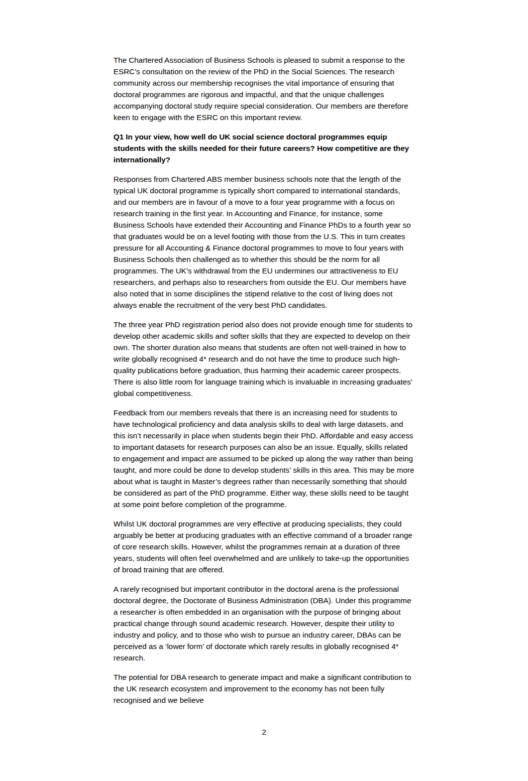The Chartered Association of Business Schools is pleased to submit a response to the ESRC’s consultation on the review of the PhD in the Social Sciences. The research community across our membership recognises the vital importance of ensuring that doctoral programmes are rigorous and impactful, and that the unique challenges accompanying doctoral study require special consideration. Our members are therefore keen to engage with the ESRC on this important review.
Q1 In your view, how well do UK social science doctoral programmes equip students with the skills needed for their future careers? How competitive are they internationally?
Responses from Chartered ABS member business schools note that the length of the typical UK doctoral programme is typically short compared to international standards, and our members are in favour of a move to a four year programme with a focus on research training in the first year. In Accounting and Finance, for instance, some Business Schools have extended their Accounting and Finance PhDs to a fourth year so that graduates would be on a level footing with those from the U.S. This in turn creates pressure for all Accounting & Finance doctoral programmes to move to four years with Business Schools then challenged as to whether this should be the norm for all programmes. The UK’s withdrawal from the EU undermines our attractiveness to EU researchers, and perhaps also to researchers from outside the EU. Our members have also noted that in some disciplines the stipend relative to the cost of living does not always enable the recruitment of the very best PhD candidates.
The three year PhD registration period also does not provide enough time for students to develop other academic skills and softer skills that they are expected to develop on their own. The shorter duration also means that students are often not well-trained in how to write globally recognised 4* research and do not have the time to produce such high-quality publications before graduation, thus harming their academic career prospects. There is also little room for language training which is invaluable in increasing graduates’ global competitiveness.
Feedback from our members reveals that there is an increasing need for students to have technological proficiency and data analysis skills to deal with large datasets, and this isn’t necessarily in place when students begin their PhD. Affordable and easy access to important datasets for research purposes can also be an issue. Equally, skills related to engagement and impact are assumed to be picked up along the way rather than being taught, and more could be done to develop students’ skills in this area. This may be more about what is taught in Master’s degrees rather than necessarily something that should be considered as part of the PhD programme. Either way, these skills need to be taught at some point before completion of the programme.
Whilst UK doctoral programmes are very effective at producing specialists, they could arguably be better at producing graduates with an effective command of a broader range of core research skills. However, whilst the programmes remain at a duration of three years, students will often feel overwhelmed and are unlikely to take-up the opportunities of broad training that are offered.
A rarely recognised but important contributor in the doctoral arena is the professional doctoral degree, the Doctorate of Business Administration (DBA). Under this programme a researcher is often embedded in an organisation with the purpose of bringing about practical change through sound academic research. However, despite their utility to industry and policy, and to those who wish to pursue an industry career, DBAs can be perceived as a ‘lower form’ of doctorate which rarely results in globally recognised 4* research.
The potential for DBA research to generate impact and make a significant contribution to the UK research ecosystem and improvement to the economy has not been fully recognised and we believe
2